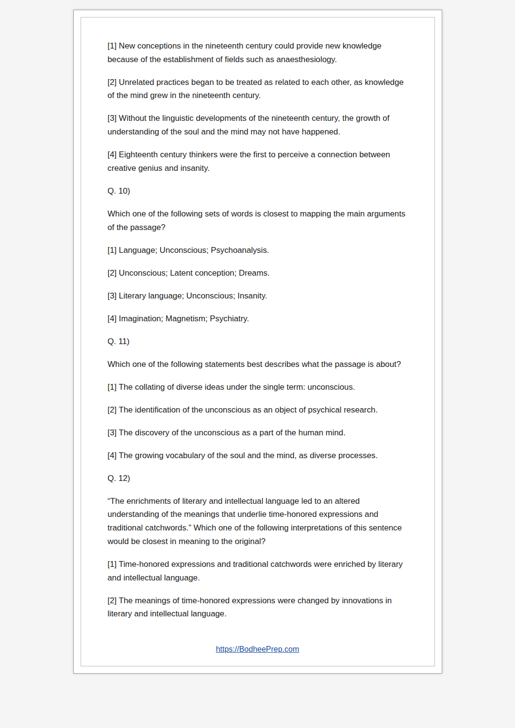[1] New conceptions in the nineteenth century could provide new knowledge because of the establishment of fields such as anaesthesiology.
[2] Unrelated practices began to be treated as related to each other, as knowledge of the mind grew in the nineteenth century.
[3] Without the linguistic developments of the nineteenth century, the growth of understanding of the soul and the mind may not have happened.
[4] Eighteenth century thinkers were the first to perceive a connection between creative genius and insanity.
Q. 10)
Which one of the following sets of words is closest to mapping the main arguments of the passage?
[1] Language; Unconscious; Psychoanalysis.
[2] Unconscious; Latent conception; Dreams.
[3] Literary language; Unconscious; Insanity.
[4] Imagination; Magnetism; Psychiatry.
Q. 11)
Which one of the following statements best describes what the passage is about?
[1] The collating of diverse ideas under the single term: unconscious.
[2] The identification of the unconscious as an object of psychical research.
[3] The discovery of the unconscious as a part of the human mind.
[4] The growing vocabulary of the soul and the mind, as diverse processes.
Q. 12)
“The enrichments of literary and intellectual language led to an altered understanding of the meanings that underlie time-honored expressions and traditional catchwords.” Which one of the following interpretations of this sentence would be closest in meaning to the original?
[1] Time-honored expressions and traditional catchwords were enriched by literary and intellectual language.
[2] The meanings of time-honored expressions were changed by innovations in literary and intellectual language.
https://BodheePrep.com